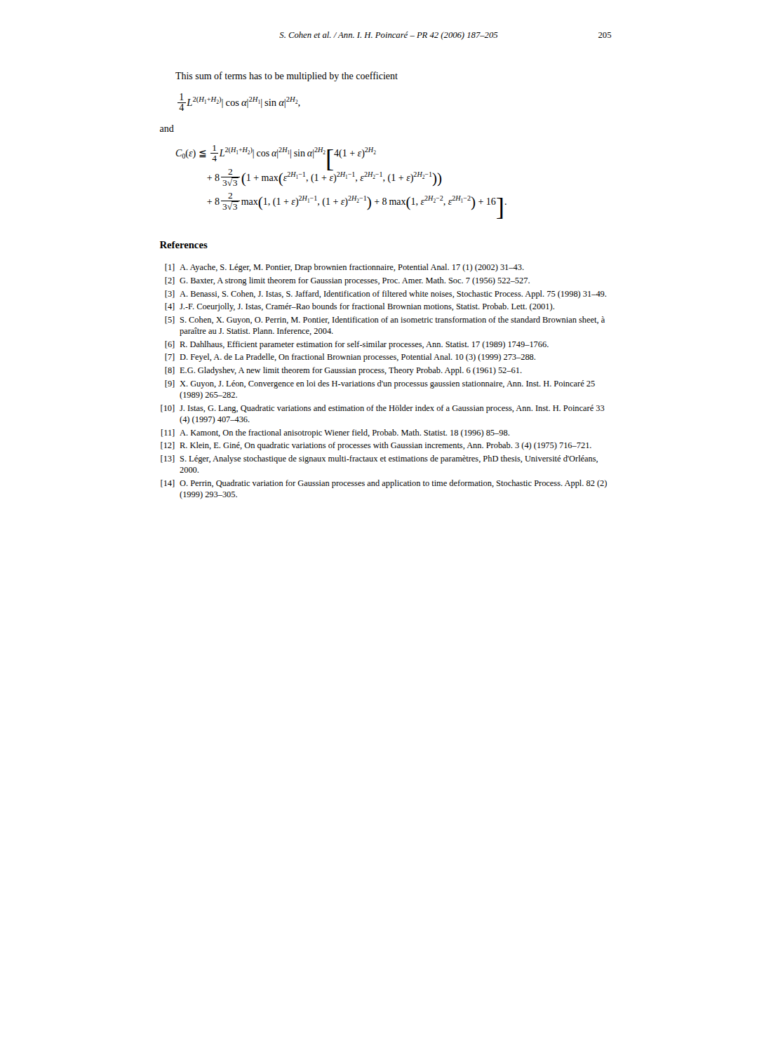S. Cohen et al. / Ann. I. H. Poincaré – PR 42 (2006) 187–205 205
This sum of terms has to be multiplied by the coefficient
14 L2(H1+H2)| cos α|2H1| sin α|2H2,
and
C0(ε) ≦ 14 L2(H1+H2)| cos α|2H1| sin α|2H2[4(1 + ε)2H2 + 823√3(1 + max(ε2H1−1, (1 + ε)2H1−1, ε2H2−1, (1 + ε)2H2−1)) + 823√3max(1, (1 + ε)2H1−1, (1 + ε)2H2−1) + 8 max(1, ε2H2−2, ε2H1−2) + 16].
References
[1] A. Ayache, S. Léger, M. Pontier, Drap brownien fractionnaire, Potential Anal. 17 (1) (2002) 31–43.
[2] G. Baxter, A strong limit theorem for Gaussian processes, Proc. Amer. Math. Soc. 7 (1956) 522–527.
[3] A. Benassi, S. Cohen, J. Istas, S. Jaffard, Identification of filtered white noises, Stochastic Process. Appl. 75 (1998) 31–49.
[4] J.-F. Coeurjolly, J. Istas, Cramér–Rao bounds for fractional Brownian motions, Statist. Probab. Lett. (2001).
[5] S. Cohen, X. Guyon, O. Perrin, M. Pontier, Identification of an isometric transformation of the standard Brownian sheet, à paraître au J. Statist. Plann. Inference, 2004.
[6] R. Dahlhaus, Efficient parameter estimation for self-similar processes, Ann. Statist. 17 (1989) 1749–1766.
[7] D. Feyel, A. de La Pradelle, On fractional Brownian processes, Potential Anal. 10 (3) (1999) 273–288.
[8] E.G. Gladyshev, A new limit theorem for Gaussian process, Theory Probab. Appl. 6 (1961) 52–61.
[9] X. Guyon, J. Léon, Convergence en loi des H-variations d'un processus gaussien stationnaire, Ann. Inst. H. Poincaré 25 (1989) 265–282.
[10] J. Istas, G. Lang, Quadratic variations and estimation of the Hölder index of a Gaussian process, Ann. Inst. H. Poincaré 33 (4) (1997) 407–436.
[11] A. Kamont, On the fractional anisotropic Wiener field, Probab. Math. Statist. 18 (1996) 85–98.
[12] R. Klein, E. Giné, On quadratic variations of processes with Gaussian increments, Ann. Probab. 3 (4) (1975) 716–721.
[13] S. Léger, Analyse stochastique de signaux multi-fractaux et estimations de paramètres, PhD thesis, Université d'Orléans, 2000.
[14] O. Perrin, Quadratic variation for Gaussian processes and application to time deformation, Stochastic Process. Appl. 82 (2) (1999) 293–305.